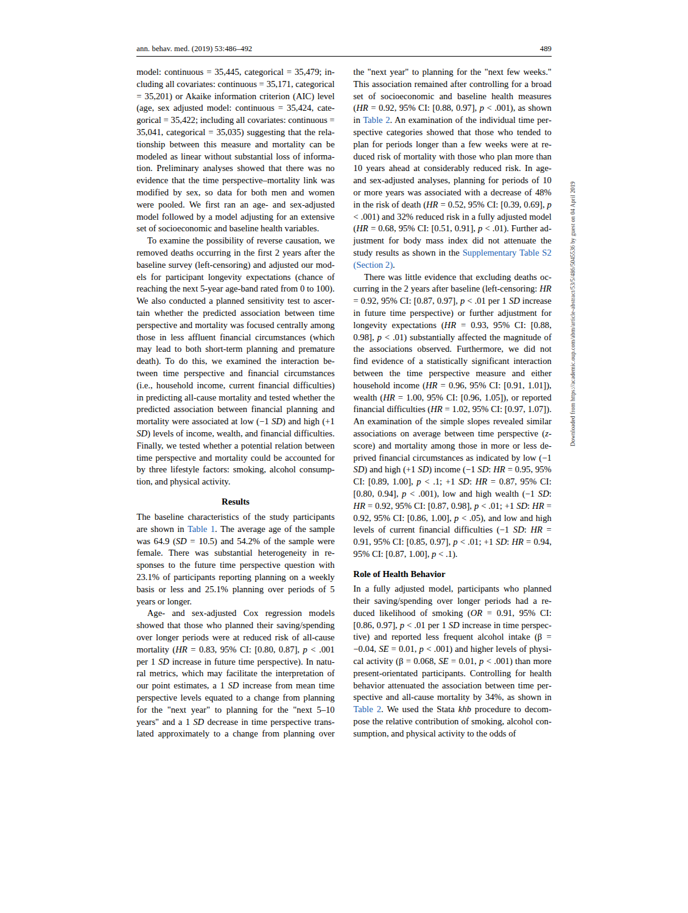ann. behav. med. (2019) 53:486–492 489
Downloaded from https://academic.oup.com/abm/article-abstract/53/5/486/5045536 by guest on 04 April 2019
model: continuous = 35,445, categorical = 35,479; including all covariates: continuous = 35,171, categorical = 35,201) or Akaike information criterion (AIC) level (age, sex adjusted model: continuous = 35,424, categorical = 35,422; including all covariates: continuous = 35,041, categorical = 35,035) suggesting that the relationship between this measure and mortality can be modeled as linear without substantial loss of information. Preliminary analyses showed that there was no evidence that the time perspective–mortality link was modified by sex, so data for both men and women were pooled. We first ran an age- and sex-adjusted model followed by a model adjusting for an extensive set of socioeconomic and baseline health variables.
To examine the possibility of reverse causation, we removed deaths occurring in the first 2 years after the baseline survey (left-censoring) and adjusted our models for participant longevity expectations (chance of reaching the next 5-year age-band rated from 0 to 100). We also conducted a planned sensitivity test to ascertain whether the predicted association between time perspective and mortality was focused centrally among those in less affluent financial circumstances (which may lead to both short-term planning and premature death). To do this, we examined the interaction between time perspective and financial circumstances (i.e., household income, current financial difficulties) in predicting all-cause mortality and tested whether the predicted association between financial planning and mortality were associated at low (−1 SD) and high (+1 SD) levels of income, wealth, and financial difficulties. Finally, we tested whether a potential relation between time perspective and mortality could be accounted for by three lifestyle factors: smoking, alcohol consumption, and physical activity.
Results
The baseline characteristics of the study participants are shown in Table 1. The average age of the sample was 64.9 (SD = 10.5) and 54.2% of the sample were female. There was substantial heterogeneity in responses to the future time perspective question with 23.1% of participants reporting planning on a weekly basis or less and 25.1% planning over periods of 5 years or longer.
Age- and sex-adjusted Cox regression models showed that those who planned their saving/spending over longer periods were at reduced risk of all-cause mortality (HR = 0.83, 95% CI: [0.80, 0.87], p < .001 per 1 SD increase in future time perspective). In natural metrics, which may facilitate the interpretation of our point estimates, a 1 SD increase from mean time perspective levels equated to a change from planning for the "next year" to planning for the "next 5–10 years" and a 1 SD decrease in time perspective translated approximately to a change from planning over the "next year" to planning for the "next few weeks." This association remained after controlling for a broad set of socioeconomic and baseline health measures (HR = 0.92, 95% CI: [0.88, 0.97], p < .001), as shown in Table 2. An examination of the individual time perspective categories showed that those who tended to plan for periods longer than a few weeks were at reduced risk of mortality with those who plan more than 10 years ahead at considerably reduced risk. In age- and sex-adjusted analyses, planning for periods of 10 or more years was associated with a decrease of 48% in the risk of death (HR = 0.52, 95% CI: [0.39, 0.69], p < .001) and 32% reduced risk in a fully adjusted model (HR = 0.68, 95% CI: [0.51, 0.91], p < .01). Further adjustment for body mass index did not attenuate the study results as shown in the Supplementary Table S2 (Section 2).
There was little evidence that excluding deaths occurring in the 2 years after baseline (left-censoring: HR = 0.92, 95% CI: [0.87, 0.97], p < .01 per 1 SD increase in future time perspective) or further adjustment for longevity expectations (HR = 0.93, 95% CI: [0.88, 0.98], p < .01) substantially affected the magnitude of the associations observed. Furthermore, we did not find evidence of a statistically significant interaction between the time perspective measure and either household income (HR = 0.96, 95% CI: [0.91, 1.01]), wealth (HR = 1.00, 95% CI: [0.96, 1.05]), or reported financial difficulties (HR = 1.02, 95% CI: [0.97, 1.07]). An examination of the simple slopes revealed similar associations on average between time perspective (z-score) and mortality among those in more or less deprived financial circumstances as indicated by low (−1 SD) and high (+1 SD) income (−1 SD: HR = 0.95, 95% CI: [0.89, 1.00], p < .1; +1 SD: HR = 0.87, 95% CI: [0.80, 0.94], p < .001), low and high wealth (−1 SD: HR = 0.92, 95% CI: [0.87, 0.98], p < .01; +1 SD: HR = 0.92, 95% CI: [0.86, 1.00], p < .05), and low and high levels of current financial difficulties (−1 SD: HR = 0.91, 95% CI: [0.85, 0.97], p < .01; +1 SD: HR = 0.94, 95% CI: [0.87, 1.00], p < .1).
Role of Health Behavior
In a fully adjusted model, participants who planned their saving/spending over longer periods had a reduced likelihood of smoking (OR = 0.91, 95% CI: [0.86, 0.97], p < .01 per 1 SD increase in time perspective) and reported less frequent alcohol intake (β = −0.04, SE = 0.01, p < .001) and higher levels of physical activity (β = 0.068, SE = 0.01, p < .001) than more present-orientated participants. Controlling for health behavior attenuated the association between time perspective and all-cause mortality by 34%, as shown in Table 2. We used the Stata khb procedure to decompose the relative contribution of smoking, alcohol consumption, and physical activity to the odds of